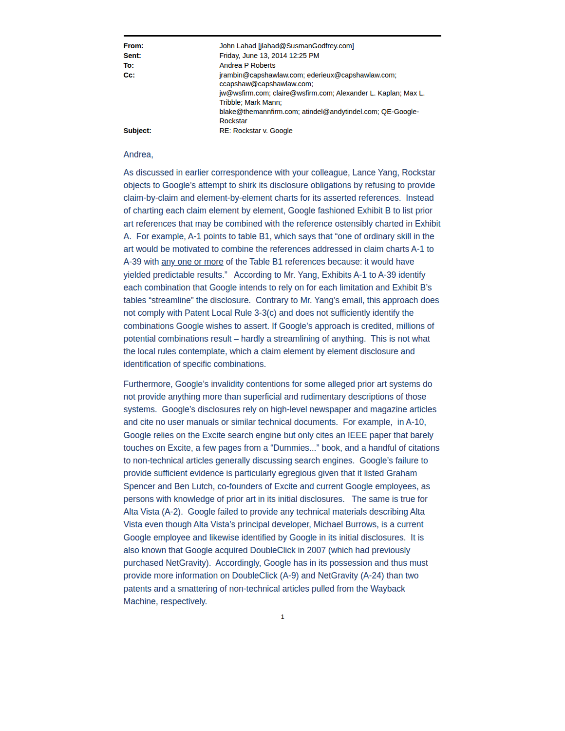| From: | John Lahad [jlahad@SusmanGodfrey.com] |
| Sent: | Friday, June 13, 2014 12:25 PM |
| To: | Andrea P Roberts |
| Cc: | jrambin@capshawlaw.com; ederieux@capshawlaw.com; ccapshaw@capshawlaw.com; jw@wsfirm.com; claire@wsfirm.com; Alexander L. Kaplan; Max L. Tribble; Mark Mann; blake@themannfirm.com; atindel@andytindel.com; QE-Google-Rockstar |
| Subject: | RE: Rockstar v. Google |
Andrea,
As discussed in earlier correspondence with your colleague, Lance Yang, Rockstar objects to Google’s attempt to shirk its disclosure obligations by refusing to provide claim-by-claim and element-by-element charts for its asserted references. Instead of charting each claim element by element, Google fashioned Exhibit B to list prior art references that may be combined with the reference ostensibly charted in Exhibit A. For example, A-1 points to table B1, which says that “one of ordinary skill in the art would be motivated to combine the references addressed in claim charts A-1 to A-39 with any one or more of the Table B1 references because: it would have yielded predictable results.” According to Mr. Yang, Exhibits A-1 to A-39 identify each combination that Google intends to rely on for each limitation and Exhibit B’s tables “streamline” the disclosure. Contrary to Mr. Yang’s email, this approach does not comply with Patent Local Rule 3-3(c) and does not sufficiently identify the combinations Google wishes to assert. If Google’s approach is credited, millions of potential combinations result – hardly a streamlining of anything. This is not what the local rules contemplate, which a claim element by element disclosure and identification of specific combinations.
Furthermore, Google’s invalidity contentions for some alleged prior art systems do not provide anything more than superficial and rudimentary descriptions of those systems. Google’s disclosures rely on high-level newspaper and magazine articles and cite no user manuals or similar technical documents. For example, in A-10, Google relies on the Excite search engine but only cites an IEEE paper that barely touches on Excite, a few pages from a “Dummies...” book, and a handful of citations to non-technical articles generally discussing search engines. Google’s failure to provide sufficient evidence is particularly egregious given that it listed Graham Spencer and Ben Lutch, co-founders of Excite and current Google employees, as persons with knowledge of prior art in its initial disclosures. The same is true for Alta Vista (A-2). Google failed to provide any technical materials describing Alta Vista even though Alta Vista’s principal developer, Michael Burrows, is a current Google employee and likewise identified by Google in its initial disclosures. It is also known that Google acquired DoubleClick in 2007 (which had previously purchased NetGravity). Accordingly, Google has in its possession and thus must provide more information on DoubleClick (A-9) and NetGravity (A-24) than two patents and a smattering of non-technical articles pulled from the Wayback Machine, respectively.
1